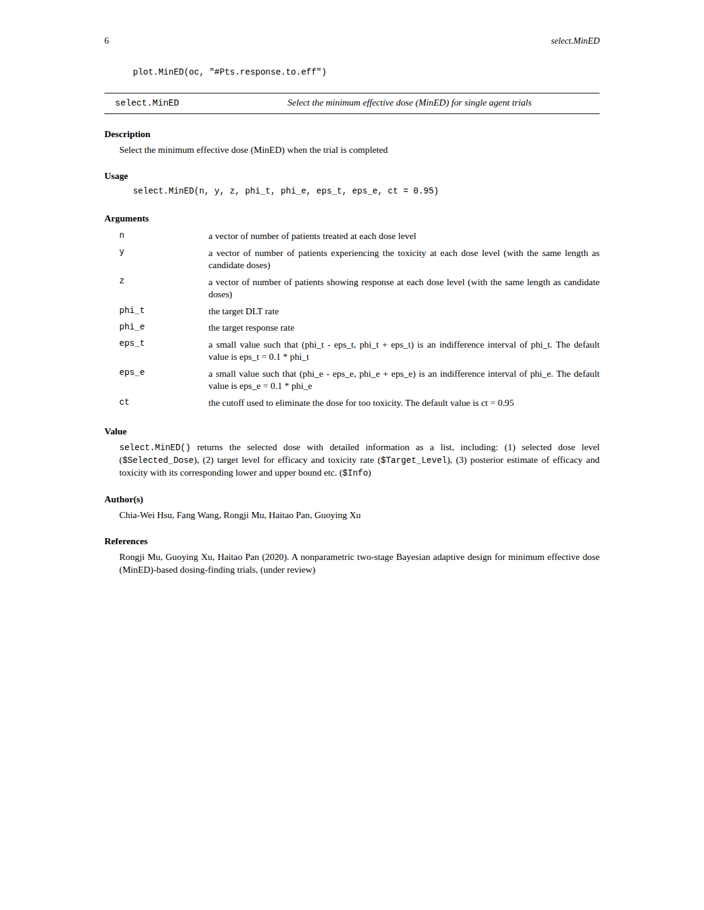6 select.MinED
plot.MinED(oc, "#Pts.response.to.eff")
select.MinED Select the minimum effective dose (MinED) for single agent trials
Description
Select the minimum effective dose (MinED) when the trial is completed
Usage
select.MinED(n, y, z, phi_t, phi_e, eps_t, eps_e, ct = 0.95)
Arguments
| n | a vector of number of patients treated at each dose level |
| y | a vector of number of patients experiencing the toxicity at each dose level (with the same length as candidate doses) |
| z | a vector of number of patients showing response at each dose level (with the same length as candidate doses) |
| phi_t | the target DLT rate |
| phi_e | the target response rate |
| eps_t | a small value such that (phi_t - eps_t, phi_t + eps_t) is an indifference interval of phi_t. The default value is eps_t = 0.1 * phi_t |
| eps_e | a small value such that (phi_e - eps_e, phi_e + eps_e) is an indifference interval of phi_e. The default value is eps_e = 0.1 * phi_e |
| ct | the cutoff used to eliminate the dose for too toxicity. The default value is ct = 0.95 |
Value
select.MinED() returns the selected dose with detailed information as a list, including: (1) selected dose level ($Selected_Dose), (2) target level for efficacy and toxicity rate ($Target_Level), (3) posterior estimate of efficacy and toxicity with its corresponding lower and upper bound etc. ($Info)
Author(s)
Chia-Wei Hsu, Fang Wang, Rongji Mu, Haitao Pan, Guoying Xu
References
Rongji Mu, Guoying Xu, Haitao Pan (2020). A nonparametric two-stage Bayesian adaptive design for minimum effective dose (MinED)-based dosing-finding trials, (under review)